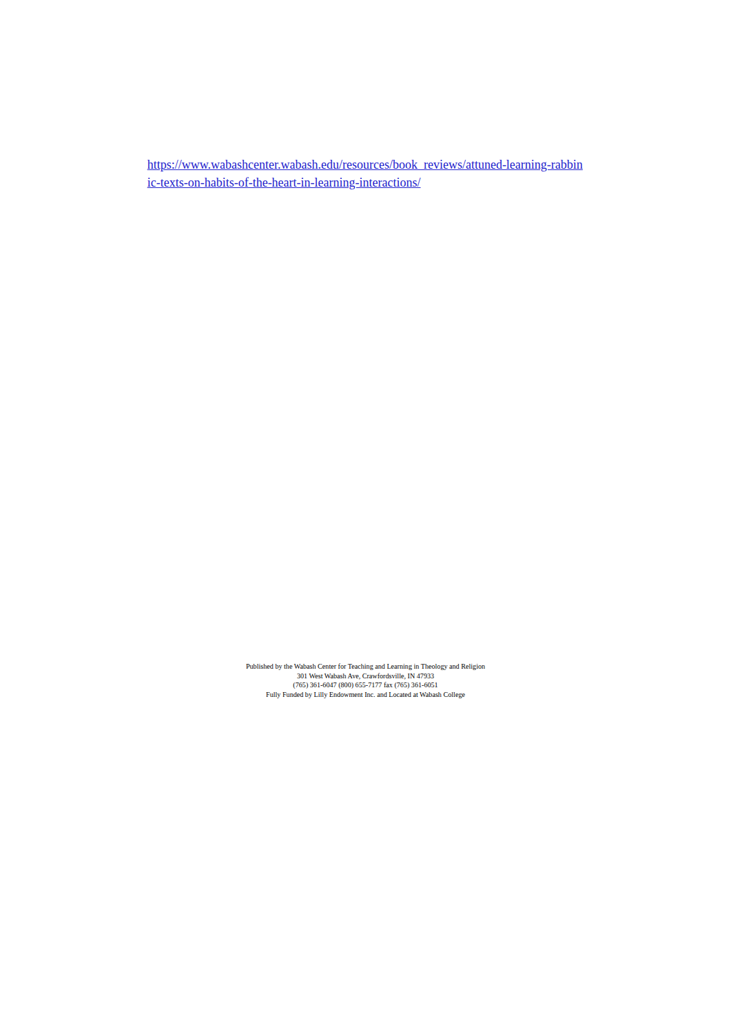https://www.wabashcenter.wabash.edu/resources/book_reviews/attuned-learning-rabbinic-texts-on-habits-of-the-heart-in-learning-interactions/
Published by the Wabash Center for Teaching and Learning in Theology and Religion
301 West Wabash Ave, Crawfordsville, IN 47933
(765) 361-6047 (800) 655-7177 fax (765) 361-6051
Fully Funded by Lilly Endowment Inc. and Located at Wabash College